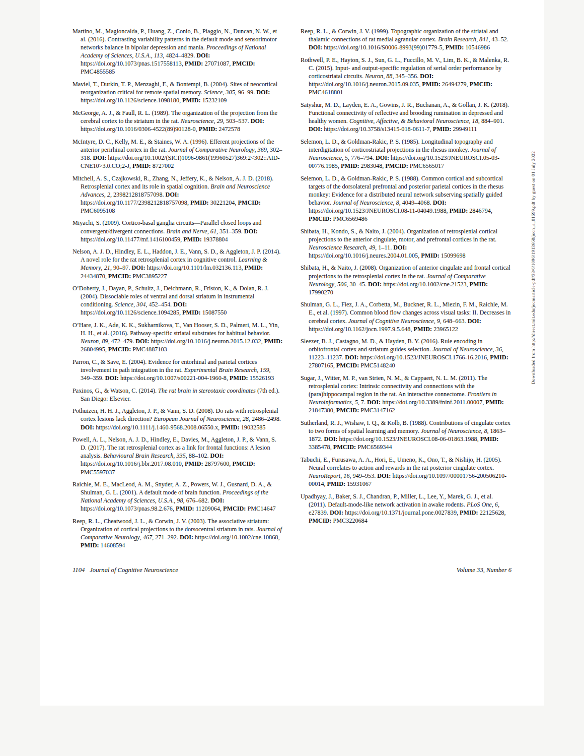Downloaded from http://direct.mit.edu/jocn/article-pdf/33/6/1096/1913668/jocn_a_01699.pdf by guest on 01 July 2022
Martino, M., Magioncalda, P., Huang, Z., Conio, B., Piaggio, N., Duncan, N. W., et al. (2016). Contrasting variability patterns in the default mode and sensorimotor networks balance in bipolar depression and mania. Proceedings of National Academy of Sciences, U.S.A., 113, 4824–4829. DOI: https://doi.org/10.1073/pnas.1517558113, PMID: 27071087, PMCID: PMC4855585
Maviel, T., Durkin, T. P., Menzaghi, F., & Bontempi, B. (2004). Sites of neocortical reorganization critical for remote spatial memory. Science, 305, 96–99. DOI: https://doi.org/10.1126/science.1098180, PMID: 15232109
McGeorge, A. J., & Faull, R. L. (1989). The organization of the projection from the cerebral cortex to the striatum in the rat. Neuroscience, 29, 503–537. DOI: https://doi.org/10.1016/0306-4522(89)90128-0, PMID: 2472578
McIntyre, D. C., Kelly, M. E., & Staines, W. A. (1996). Efferent projections of the anterior perirhinal cortex in the rat. Journal of Comparative Neurology, 369, 302–318. DOI: https://doi.org/10.1002/(SICI)1096-9861(19960527)369:2<302::AID-CNE10>3.0.CO;2-J, PMID: 8727002
Mitchell, A. S., Czajkowski, R., Zhang, N., Jeffery, K., & Nelson, A. J. D. (2018). Retrosplenial cortex and its role in spatial cognition. Brain and Neuroscience Advances, 2, 2398212818757098. DOI: https://doi.org/10.1177/2398212818757098, PMID: 30221204, PMCID: PMC6095108
Miyachi, S. (2009). Cortico-basal ganglia circuits—Parallel closed loops and convergent/divergent connections. Brain and Nerve, 61, 351–359. DOI: https://doi.org/10.11477/mf.1416100459, PMID: 19378804
Nelson, A. J. D., Hindley, E. L., Haddon, J. E., Vann, S. D., & Aggleton, J. P. (2014). A novel role for the rat retrosplenial cortex in cognitive control. Learning & Memory, 21, 90–97. DOI: https://doi.org/10.1101/lm.032136.113, PMID: 24434870, PMCID: PMC3895227
O’Doherty, J., Dayan, P., Schultz, J., Deichmann, R., Friston, K., & Dolan, R. J. (2004). Dissociable roles of ventral and dorsal striatum in instrumental conditioning. Science, 304, 452–454. DOI: https://doi.org/10.1126/science.1094285, PMID: 15087550
O’Hare, J. K., Ade, K. K., Sukharnikova, T., Van Hooser, S. D., Palmeri, M. L., Yin, H. H., et al. (2016). Pathway-specific striatal substrates for habitual behavior. Neuron, 89, 472–479. DOI: https://doi.org/10.1016/j.neuron.2015.12.032, PMID: 26804995, PMCID: PMC4887103
Parron, C., & Save, E. (2004). Evidence for entorhinal and parietal cortices involvement in path integration in the rat. Experimental Brain Research, 159, 349–359. DOI: https://doi.org/10.1007/s00221-004-1960-8, PMID: 15526193
Paxinos, G., & Watson, C. (2014). The rat brain in stereotaxic coordinates (7th ed.). San Diego: Elsevier.
Pothuizen, H. H. J., Aggleton, J. P., & Vann, S. D. (2008). Do rats with retrosplenial cortex lesions lack direction? European Journal of Neuroscience, 28, 2486–2498. DOI: https://doi.org/10.1111/j.1460-9568.2008.06550.x, PMID: 19032585
Powell, A. L., Nelson, A. J. D., Hindley, E., Davies, M., Aggleton, J. P., & Vann, S. D. (2017). The rat retrosplenial cortex as a link for frontal functions: A lesion analysis. Behavioural Brain Research, 335, 88–102. DOI: https://doi.org/10.1016/j.bbr.2017.08.010, PMID: 28797600, PMCID: PMC5597037
Raichle, M. E., MacLeod, A. M., Snyder, A. Z., Powers, W. J., Gusnard, D. A., & Shulman, G. L. (2001). A default mode of brain function. Proceedings of the National Academy of Sciences, U.S.A., 98, 676–682. DOI: https://doi.org/10.1073/pnas.98.2.676, PMID: 11209064, PMCID: PMC14647
Reep, R. L., Cheatwood, J. L., & Corwin, J. V. (2003). The associative striatum: Organization of cortical projections to the dorsocentral striatum in rats. Journal of Comparative Neurology, 467, 271–292. DOI: https://doi.org/10.1002/cne.10868, PMID: 14608594
Reep, R. L., & Corwin, J. V. (1999). Topographic organization of the striatal and thalamic connections of rat medial agranular cortex. Brain Research, 841, 43–52. DOI: https://doi.org/10.1016/S0006-8993(99)01779-5, PMID: 10546986
Rothwell, P. E., Hayton, S. J., Sun, G. L., Fuccillo, M. V., Lim, B. K., & Malenka, R. C. (2015). Input- and output-specific regulation of serial order performance by corticostriatal circuits. Neuron, 88, 345–356. DOI: https://doi.org/10.1016/j.neuron.2015.09.035, PMID: 26494279, PMCID: PMC4618801
Satyshur, M. D., Layden, E. A., Gowins, J. R., Buchanan, A., & Gollan, J. K. (2018). Functional connectivity of reflective and brooding rumination in depressed and healthy women. Cognitive, Affective, & Behavioral Neuroscience, 18, 884–901. DOI: https://doi.org/10.3758/s13415-018-0611-7, PMID: 29949111
Selemon, L. D., & Goldman-Rakic, P. S. (1985). Longitudinal topography and interdigitation of corticostriatal projections in the rhesus monkey. Journal of Neuroscience, 5, 776–794. DOI: https://doi.org/10.1523/JNEUROSCI.05-03-00776.1985, PMID: 2983048, PMCID: PMC6565017
Selemon, L. D., & Goldman-Rakic, P. S. (1988). Common cortical and subcortical targets of the dorsolateral prefrontal and posterior parietal cortices in the rhesus monkey: Evidence for a distributed neural network subserving spatially guided behavior. Journal of Neuroscience, 8, 4049–4068. DOI: https://doi.org/10.1523/JNEUROSCI.08-11-04049.1988, PMID: 2846794, PMCID: PMC6569486
Shibata, H., Kondo, S., & Naito, J. (2004). Organization of retrosplenial cortical projections to the anterior cingulate, motor, and prefrontal cortices in the rat. Neuroscience Research, 49, 1–11. DOI: https://doi.org/10.1016/j.neures.2004.01.005, PMID: 15099698
Shibata, H., & Naito, J. (2008). Organization of anterior cingulate and frontal cortical projections to the retrosplenial cortex in the rat. Journal of Comparative Neurology, 506, 30–45. DOI: https://doi.org/10.1002/cne.21523, PMID: 17990270
Shulman, G. L., Fiez, J. A., Corbetta, M., Buckner, R. L., Miezin, F. M., Raichle, M. E., et al. (1997). Common blood flow changes across visual tasks: II. Decreases in cerebral cortex. Journal of Cognitive Neuroscience, 9, 648–663. DOI: https://doi.org/10.1162/jocn.1997.9.5.648, PMID: 23965122
Sleezer, B. J., Castagno, M. D., & Hayden, B. Y. (2016). Rule encoding in orbitofrontal cortex and striatum guides selection. Journal of Neuroscience, 36, 11223–11237. DOI: https://doi.org/10.1523/JNEUROSCI.1766-16.2016, PMID: 27807165, PMCID: PMC5148240
Sugar, J., Witter, M. P., van Strien, N. M., & Cappaert, N. L. M. (2011). The retrosplenial cortex: Intrinsic connectivity and connections with the (para)hippocampal region in the rat. An interactive connectome. Frontiers in Neuroinformatics, 5, 7. DOI: https://doi.org/10.3389/fninf.2011.00007, PMID: 21847380, PMCID: PMC3147162
Sutherland, R. J., Wishaw, I. Q., & Kolb, B. (1988). Contributions of cingulate cortex to two forms of spatial learning and memory. Journal of Neuroscience, 8, 1863–1872. DOI: https://doi.org/10.1523/JNEUROSCI.08-06-01863.1988, PMID: 3385478, PMCID: PMC6569344
Tabuchi, E., Furusawa, A. A., Hori, E., Umeno, K., Ono, T., & Nishijo, H. (2005). Neural correlates to action and rewards in the rat posterior cingulate cortex. NeuroReport, 16, 949–953. DOI: https://doi.org/10.1097/00001756-200506210-00014, PMID: 15931067
Upadhyay, J., Baker, S. J., Chandran, P., Miller, L., Lee, Y., Marek, G. J., et al. (2011). Default-mode-like network activation in awake rodents. PLoS One, 6, e27839. DOI: https://doi.org/10.1371/journal.pone.0027839, PMID: 22125628, PMCID: PMC3220684
1104 Journal of Cognitive Neuroscience
Volume 33, Number 6